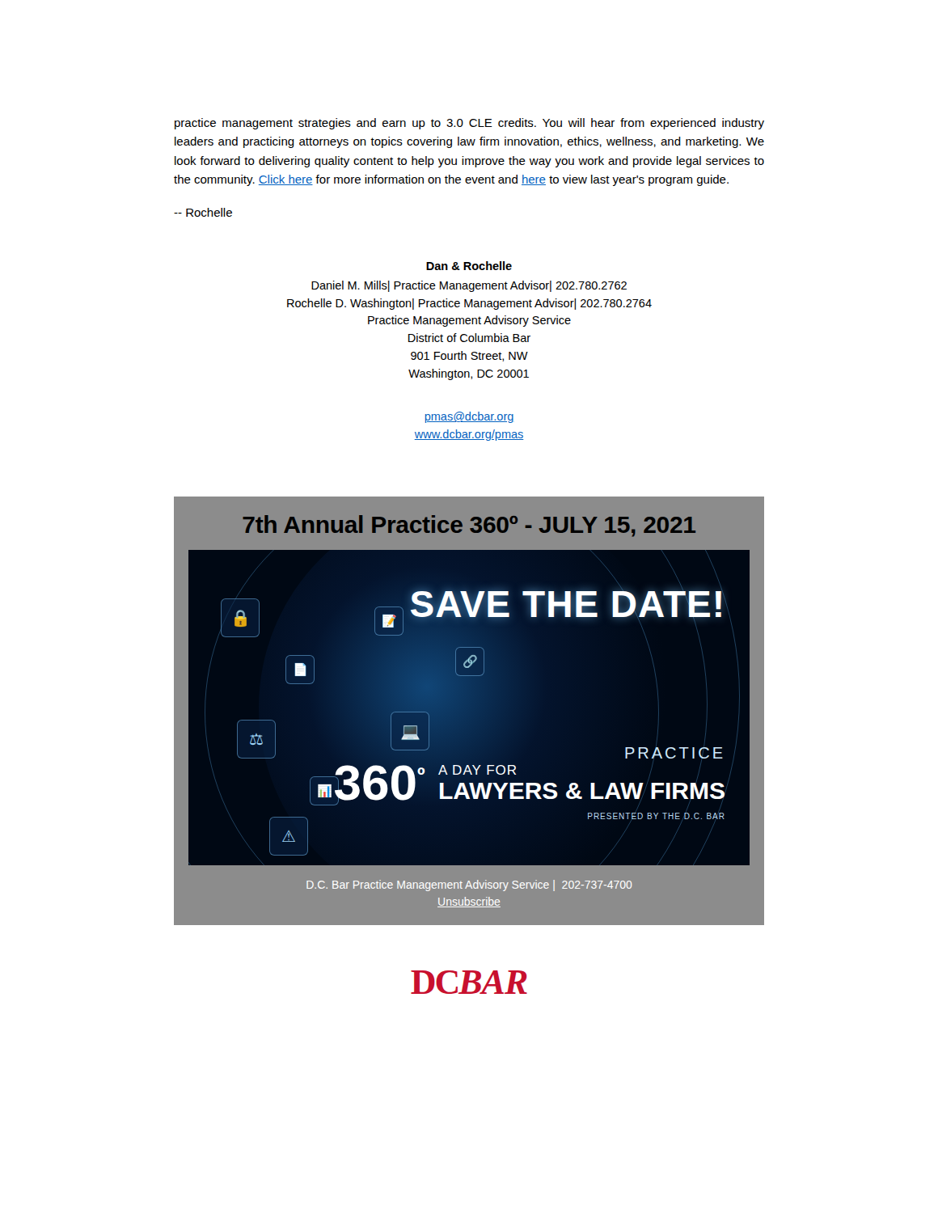practice management strategies and earn up to 3.0 CLE credits. You will hear from experienced industry leaders and practicing attorneys on topics covering law firm innovation, ethics, wellness, and marketing. We look forward to delivering quality content to help you improve the way you work and provide legal services to the community. Click here for more information on the event and here to view last year's program guide.
-- Rochelle
Dan & Rochelle
Daniel M. Mills| Practice Management Advisor| 202.780.2762
Rochelle D. Washington| Practice Management Advisor| 202.780.2764
Practice Management Advisory Service
District of Columbia Bar
901 Fourth Street, NW
Washington, DC 20001
pmas@dcbar.org
www.dcbar.org/pmas
7th Annual Practice 360º - JULY 15, 2021
🔒
📄
⚖
📊
📝
💻
🔗
⚠
SAVE THE DATE!
PRACTICE
360º A DAY FOR
LAWYERS & LAW FIRMS
PRESENTED BY THE D.C. BAR
D.C. Bar Practice Management Advisory Service | 202-737-4700
Unsubscribe
DC BAR